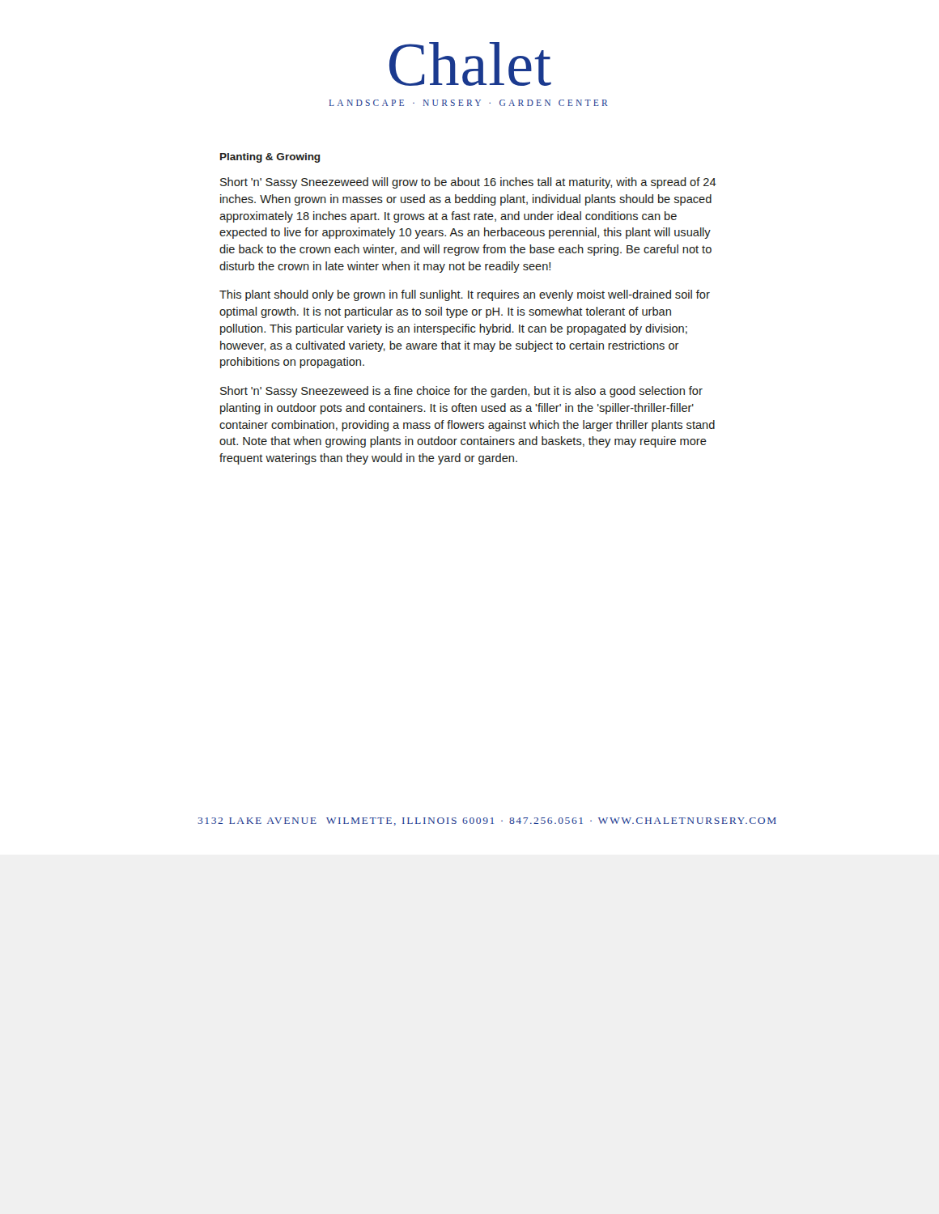Chalet
LANDSCAPE · NURSERY · GARDEN CENTER
Planting & Growing
Short 'n' Sassy Sneezeweed will grow to be about 16 inches tall at maturity, with a spread of 24 inches. When grown in masses or used as a bedding plant, individual plants should be spaced approximately 18 inches apart. It grows at a fast rate, and under ideal conditions can be expected to live for approximately 10 years. As an herbaceous perennial, this plant will usually die back to the crown each winter, and will regrow from the base each spring. Be careful not to disturb the crown in late winter when it may not be readily seen!
This plant should only be grown in full sunlight. It requires an evenly moist well-drained soil for optimal growth. It is not particular as to soil type or pH. It is somewhat tolerant of urban pollution. This particular variety is an interspecific hybrid. It can be propagated by division; however, as a cultivated variety, be aware that it may be subject to certain restrictions or prohibitions on propagation.
Short 'n' Sassy Sneezeweed is a fine choice for the garden, but it is also a good selection for planting in outdoor pots and containers. It is often used as a 'filler' in the 'spiller-thriller-filler' container combination, providing a mass of flowers against which the larger thriller plants stand out. Note that when growing plants in outdoor containers and baskets, they may require more frequent waterings than they would in the yard or garden.
3132 LAKE AVENUE WILMETTE, ILLINOIS 60091 · 847.256.0561 · WWW.CHALETNURSERY.COM